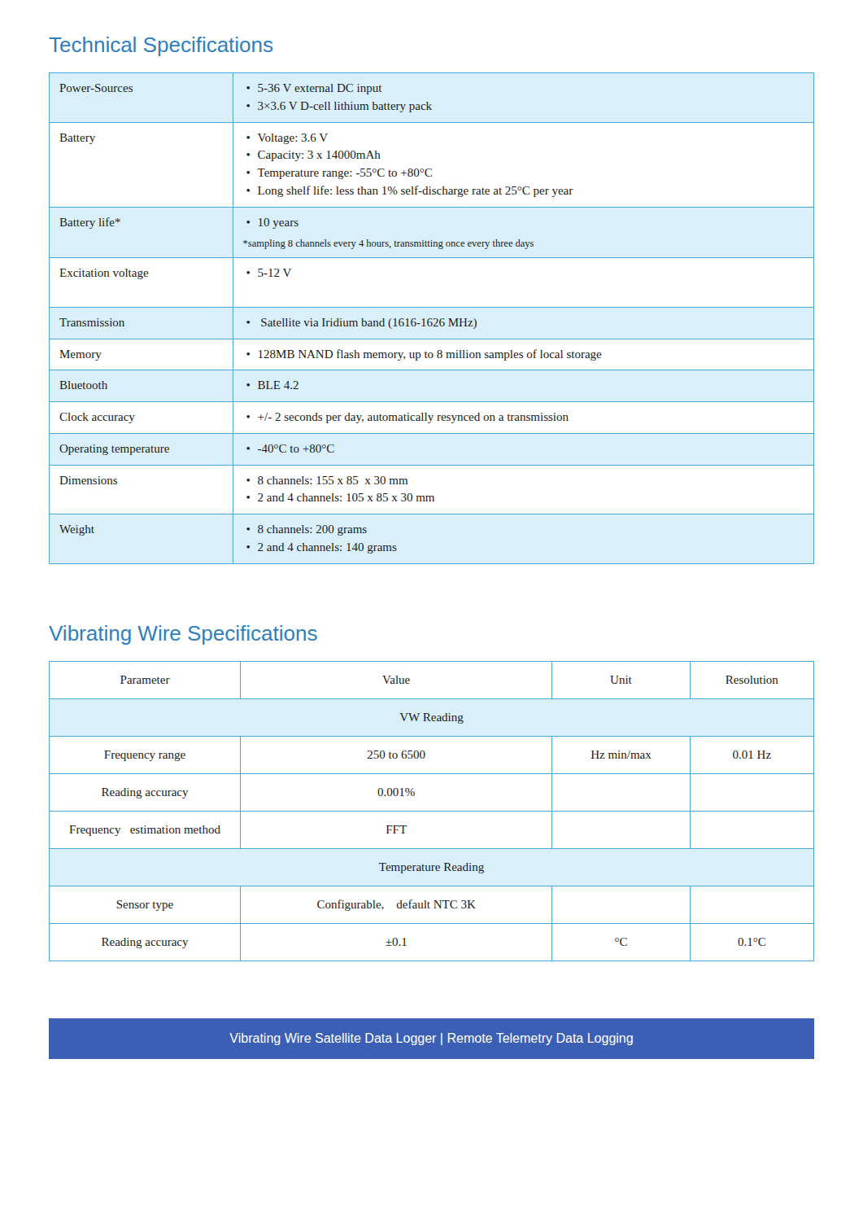Technical Specifications
| Power-Sources | 5-36 V external DC input 3×3.6 V D-cell lithium battery pack |
| Battery | Voltage: 3.6 V Capacity: 3 x 14000mAh Temperature range: -55°C to +80°C Long shelf life: less than 1% self-discharge rate at 25°C per year |
| Battery life* | 10 years *sampling 8 channels every 4 hours, transmitting once every three days |
| Excitation voltage | 5-12 V |
| Transmission | Satellite via Iridium band (1616-1626 MHz) |
| Memory | 128MB NAND flash memory, up to 8 million samples of local storage |
| Bluetooth | BLE 4.2 |
| Clock accuracy | +/- 2 seconds per day, automatically resynced on a transmission |
| Operating temperature | -40°C to +80°C |
| Dimensions | 8 channels: 155 x 85 x 30 mm 2 and 4 channels: 105 x 85 x 30 mm |
| Weight | 8 channels: 200 grams 2 and 4 channels: 140 grams |
Vibrating Wire Specifications
| Parameter | Value | Unit | Resolution |
| --- | --- | --- | --- |
| VW Reading |
| Frequency range | 250 to 6500 | Hz min/max | 0.01 Hz |
| Reading accuracy | 0.001% | | |
| Frequency estimation method | FFT | | |
| Temperature Reading |
| Sensor type | Configurable, default NTC 3K | | |
| Reading accuracy | ±0.1 | °C | 0.1°C |
Vibrating Wire Satellite Data Logger | Remote Telemetry Data Logging